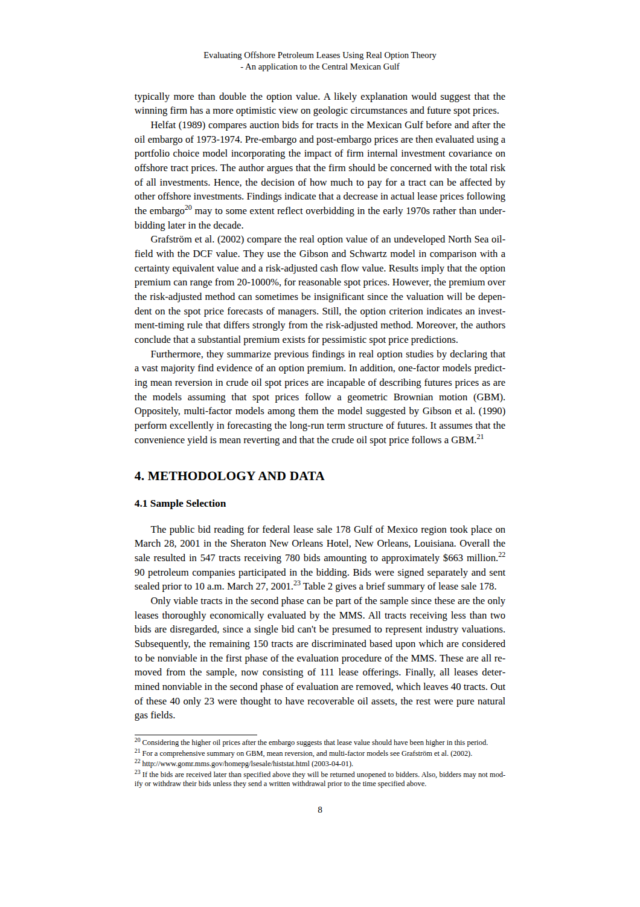Evaluating Offshore Petroleum Leases Using Real Option Theory - An application to the Central Mexican Gulf
typically more than double the option value. A likely explanation would suggest that the winning firm has a more optimistic view on geologic circumstances and future spot prices.
Helfat (1989) compares auction bids for tracts in the Mexican Gulf before and after the oil embargo of 1973-1974. Pre-embargo and post-embargo prices are then evaluated using a portfolio choice model incorporating the impact of firm internal investment covariance on offshore tract prices. The author argues that the firm should be concerned with the total risk of all investments. Hence, the decision of how much to pay for a tract can be affected by other offshore investments. Findings indicate that a decrease in actual lease prices following the embargo20 may to some extent reflect overbidding in the early 1970s rather than underbidding later in the decade.
Grafström et al. (2002) compare the real option value of an undeveloped North Sea oilfield with the DCF value. They use the Gibson and Schwartz model in comparison with a certainty equivalent value and a risk-adjusted cash flow value. Results imply that the option premium can range from 20-1000%, for reasonable spot prices. However, the premium over the risk-adjusted method can sometimes be insignificant since the valuation will be dependent on the spot price forecasts of managers. Still, the option criterion indicates an investment-timing rule that differs strongly from the risk-adjusted method. Moreover, the authors conclude that a substantial premium exists for pessimistic spot price predictions.
Furthermore, they summarize previous findings in real option studies by declaring that a vast majority find evidence of an option premium. In addition, one-factor models predicting mean reversion in crude oil spot prices are incapable of describing futures prices as are the models assuming that spot prices follow a geometric Brownian motion (GBM). Oppositely, multi-factor models among them the model suggested by Gibson et al. (1990) perform excellently in forecasting the long-run term structure of futures. It assumes that the convenience yield is mean reverting and that the crude oil spot price follows a GBM.21
4. METHODOLOGY AND DATA
4.1 Sample Selection
The public bid reading for federal lease sale 178 Gulf of Mexico region took place on March 28, 2001 in the Sheraton New Orleans Hotel, New Orleans, Louisiana. Overall the sale resulted in 547 tracts receiving 780 bids amounting to approximately $663 million.22 90 petroleum companies participated in the bidding. Bids were signed separately and sent sealed prior to 10 a.m. March 27, 2001.23 Table 2 gives a brief summary of lease sale 178.
Only viable tracts in the second phase can be part of the sample since these are the only leases thoroughly economically evaluated by the MMS. All tracts receiving less than two bids are disregarded, since a single bid can't be presumed to represent industry valuations. Subsequently, the remaining 150 tracts are discriminated based upon which are considered to be nonviable in the first phase of the evaluation procedure of the MMS. These are all removed from the sample, now consisting of 111 lease offerings. Finally, all leases determined nonviable in the second phase of evaluation are removed, which leaves 40 tracts. Out of these 40 only 23 were thought to have recoverable oil assets, the rest were pure natural gas fields.
20 Considering the higher oil prices after the embargo suggests that lease value should have been higher in this period.
21 For a comprehensive summary on GBM, mean reversion, and multi-factor models see Grafström et al. (2002).
22 http://www.gomr.mms.gov/homepg/lsesale/histstat.html (2003-04-01).
23 If the bids are received later than specified above they will be returned unopened to bidders. Also, bidders may not modify or withdraw their bids unless they send a written withdrawal prior to the time specified above.
8